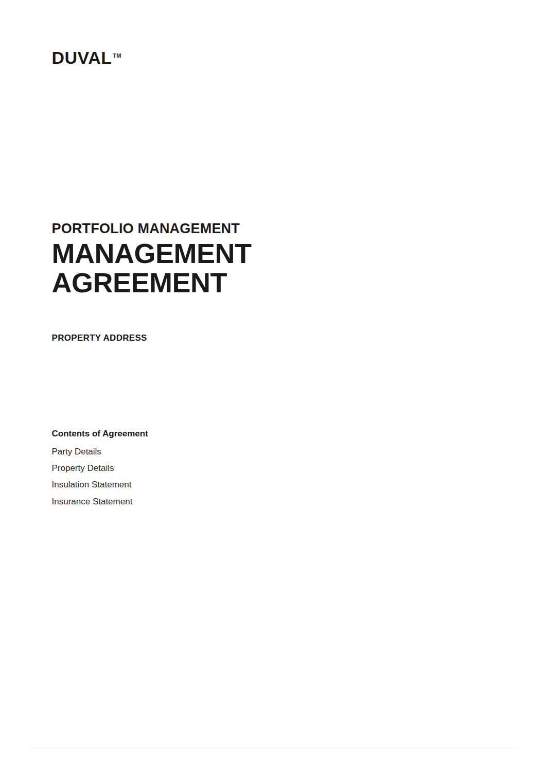DUVALTM
PORTFOLIO MANAGEMENT
MANAGEMENT
AGREEMENT
PROPERTY ADDRESS
Contents of Agreement
Party Details
Property Details
Insulation Statement
Insurance Statement